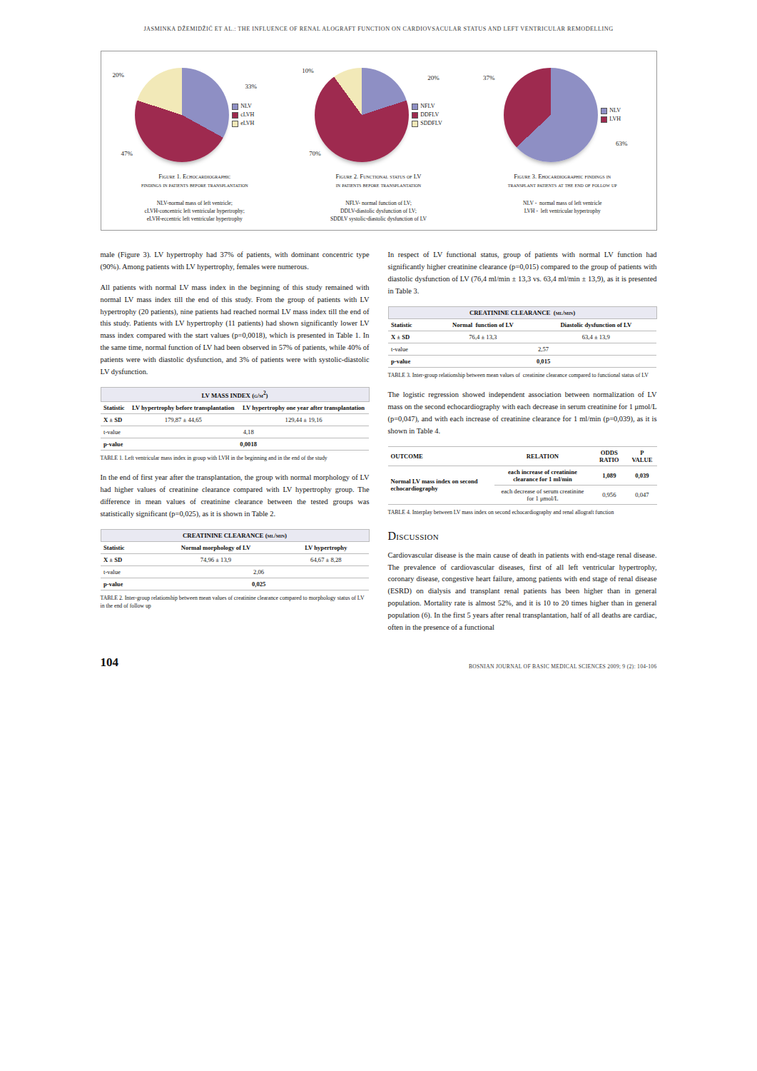Jasminka Džemidžić et al.: The influence of renal alograft function on cardiovsacular status and left ventricular remodelling
20% 47% 33%
NLV
cLVH
eLVH
Figure 1. Echocardiographic
findings in patients before transplantation
10% 70% 20%
NFLV
DDFLV
SDDFLV
Figure 2. Functional status of LV
in patients before transplantation
37% 63%
NLV
LVH
Figure 3. Ehocardiographic findings in
transplant patients at the end of follow up
NLV-normal mass of left ventricle;
cLVH-concentric left ventricular hypertrophy;
eLVH-eccentric left ventricular hypertrophy
NFLV- normal function of LV;
DDLV-diastolic dysfunction of LV;
SDDLV systolic-diastolic dysfunction of LV
NLV - normal mass of left ventricle
LVH - left ventricular hypertrophy
male (Figure 3). LV hypertrophy had 37% of patients, with dominant concentric type (90%). Among patients with LV hypertrophy, females were numerous.
All patients with normal LV mass index in the beginning of this study remained with normal LV mass index till the end of this study. From the group of patients with LV hypertrophy (20 patients), nine patients had reached normal LV mass index till the end of this study. Patients with LV hypertrophy (11 patients) had shown significantly lower LV mass index compared with the start values (p=0,0018), which is presented in Table 1. In the same time, normal function of LV had been observed in 57% of patients, while 40% of patients were with diastolic dysfunction, and 3% of patients were with systolic-diastolic LV dysfunction.
| LV MASS INDEX (g/m 2 ) |
| Statistic | LV hypertrophy before transplantation | LV hypertrophy one year after transplantation |
| X ± SD | 179,87 ± 44,65 | 129,44 ± 19,16 |
| t-value | 4,18 |
| p-value | 0,0018 |
TABLE 1. Left ventricular mass index in group with LVH in the beginning and in the end of the study
In the end of first year after the transplantation, the group with normal morphology of LV had higher values of creatinine clearance compared with LV hypertrophy group. The difference in mean values of creatinine clearance between the tested groups was statistically significant (p=0,025), as it is shown in Table 2.
| CREATININE CLEARANCE (ml/min) |
| Statistic | Normal morphology of LV | LV hypertrophy |
| X ± SD | 74,96 ± 13,9 | 64,67 ± 8,28 |
| t-value | 2,06 |
| p-value | 0,025 |
TABLE 2. Inter-group relationship between mean values of creatinine clearance compared to morphology status of LV in the end of follow up
In respect of LV functional status, group of patients with normal LV function had significantly higher creatinine clearance (p=0,015) compared to the group of patients with diastolic dysfunction of LV (76,4 ml/min ± 13,3 vs. 63,4 ml/min ± 13,9), as it is presented in Table 3.
| CREATININE CLEARANCE (ml/min) |
| Statistic | Normal function of LV | Diastolic dysfunction of LV |
| X ± SD | 76,4 ± 13,3 | 63,4 ± 13,9 |
| t-value | 2,57 |
| p-value | 0,015 |
TABLE 3. Inter-group relationship between mean values of creatinine clearance compared to functional status of LV
The logistic regression showed independent association between normalization of LV mass on the second echocardiography with each decrease in serum creatinine for 1 μmol/L (p=0,047), and with each increase of creatinine clearance for 1 ml/min (p=0,039), as it is shown in Table 4.
| OUTCOME | RELATION | ODDS RATIO | P VALUE |
| --- | --- | --- | --- |
| Normal LV mass index on second echocardiography | each increase of creatinine clearance for 1 ml/min | 1,089 | 0,039 |
| each decrease of serum creatinine for 1 μmol/L | 0,956 | 0,047 |
TABLE 4. Interplay between LV mass index on second echocardiography and renal allograft function
Discussion
Cardiovascular disease is the main cause of death in patients with end-stage renal disease. The prevalence of cardiovascular diseases, first of all left ventricular hypertrophy, coronary disease, congestive heart failure, among patients with end stage of renal disease (ESRD) on dialysis and transplant renal patients has been higher than in general population. Mortality rate is almost 52%, and it is 10 to 20 times higher than in general population (6). In the first 5 years after renal transplantation, half of all deaths are cardiac, often in the presence of a functional
104
Bosnian Journal of Basic Medical Sciences 2009; 9 (2): 104-106